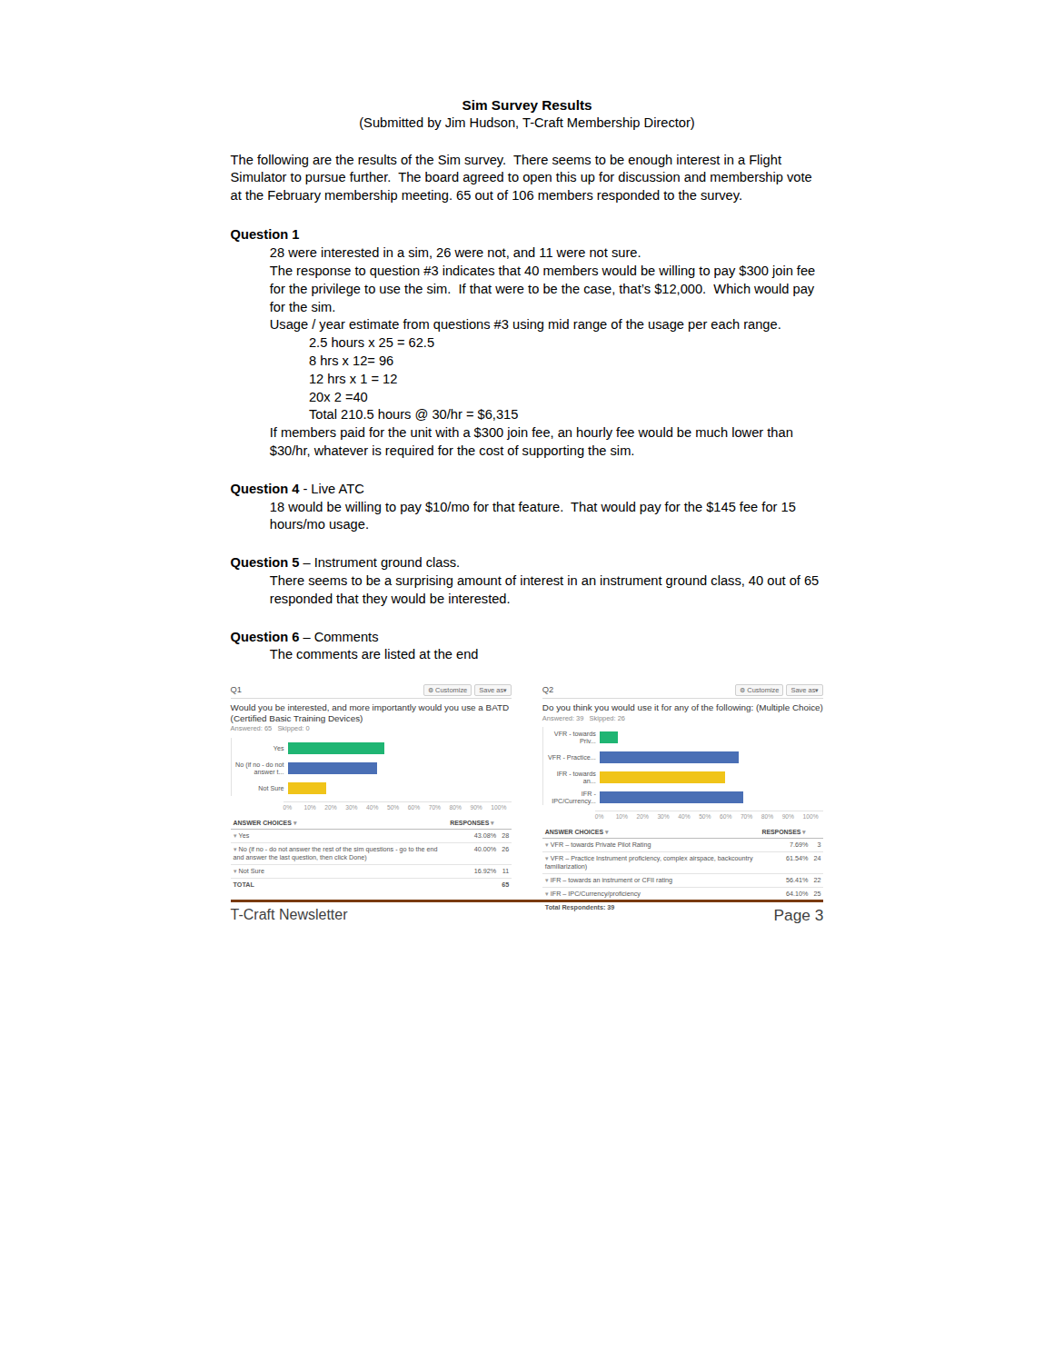Sim Survey Results
(Submitted by Jim Hudson, T-Craft Membership Director)
The following are the results of the Sim survey. There seems to be enough interest in a Flight Simulator to pursue further. The board agreed to open this up for discussion and membership vote at the February membership meeting. 65 out of 106 members responded to the survey.
Question 1
28 were interested in a sim, 26 were not, and 11 were not sure.
The response to question #3 indicates that 40 members would be willing to pay $300 join fee for the privilege to use the sim. If that were to be the case, that’s $12,000. Which would pay for the sim.
Usage / year estimate from questions #3 using mid range of the usage per each range.
2.5 hours x 25 = 62.5
8 hrs x 12= 96
12 hrs x 1 = 12
20x 2 =40
Total 210.5 hours @ 30/hr = $6,315
If members paid for the unit with a $300 join fee, an hourly fee would be much lower than $30/hr, whatever is required for the cost of supporting the sim.
Question 4 - Live ATC
18 would be willing to pay $10/mo for that feature. That would pay for the $145 fee for 15 hours/mo usage.
Question 5 – Instrument ground class.
There seems to be a surprising amount of interest in an instrument ground class, 40 out of 65 responded that they would be interested.
Question 6 – Comments
The comments are listed at the end
Q1 ⚙ Customize Save as▾
Would you be interested, and more importantly would you use a BATD (Certified Basic Training Devices)
Answered: 65 Skipped: 0
Yes
No (if no - do not answer t...
Not Sure
0% 10% 20% 30% 40% 50% 60% 70% 80% 90% 100%
| ANSWER CHOICES | RESPONSES | |
| --- | --- | --- |
| Yes | 43.08% | 28 |
| No (if no - do not answer the rest of the sim questions - go to the end and answer the last question, then click Done) | 40.00% | 26 |
| Not Sure | 16.92% | 11 |
| TOTAL | | 65 |
Q2 ⚙ Customize Save as▾
Do you think you would use it for any of the following: (Multiple Choice)
Answered: 39 Skipped: 26
VFR - towards Priv...
VFR - Practice...
IFR - towards an...
IFR - IPC/Currency...
0% 10% 20% 30% 40% 50% 60% 70% 80% 90% 100%
| ANSWER CHOICES | RESPONSES | |
| --- | --- | --- |
| VFR – towards Private Pilot Rating | 7.69% | 3 |
| VFR – Practice Instrument proficiency, complex airspace, backcountry familiarization) | 61.54% | 24 |
| IFR – towards an instrument or CFII rating | 56.41% | 22 |
| IFR – IPC/Currency/proficiency | 64.10% | 25 |
| Total Respondents: 39 | | |
T-Craft Newsletter Page 3